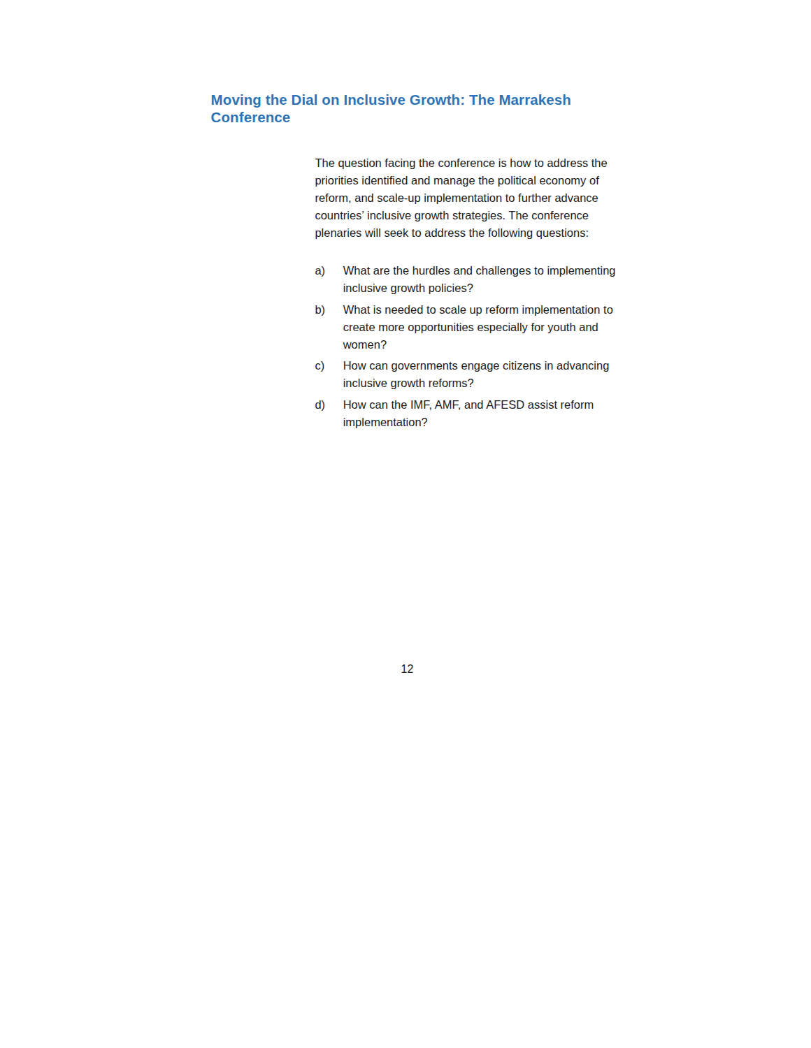Moving the Dial on Inclusive Growth: The Marrakesh Conference
The question facing the conference is how to address the priorities identified and manage the political economy of reform, and scale-up implementation to further advance countries’ inclusive growth strategies. The conference plenaries will seek to address the following questions:
a) What are the hurdles and challenges to implementing inclusive growth policies?
b) What is needed to scale up reform implementation to create more opportunities especially for youth and women?
c) How can governments engage citizens in advancing inclusive growth reforms?
d) How can the IMF, AMF, and AFESD assist reform implementation?
12